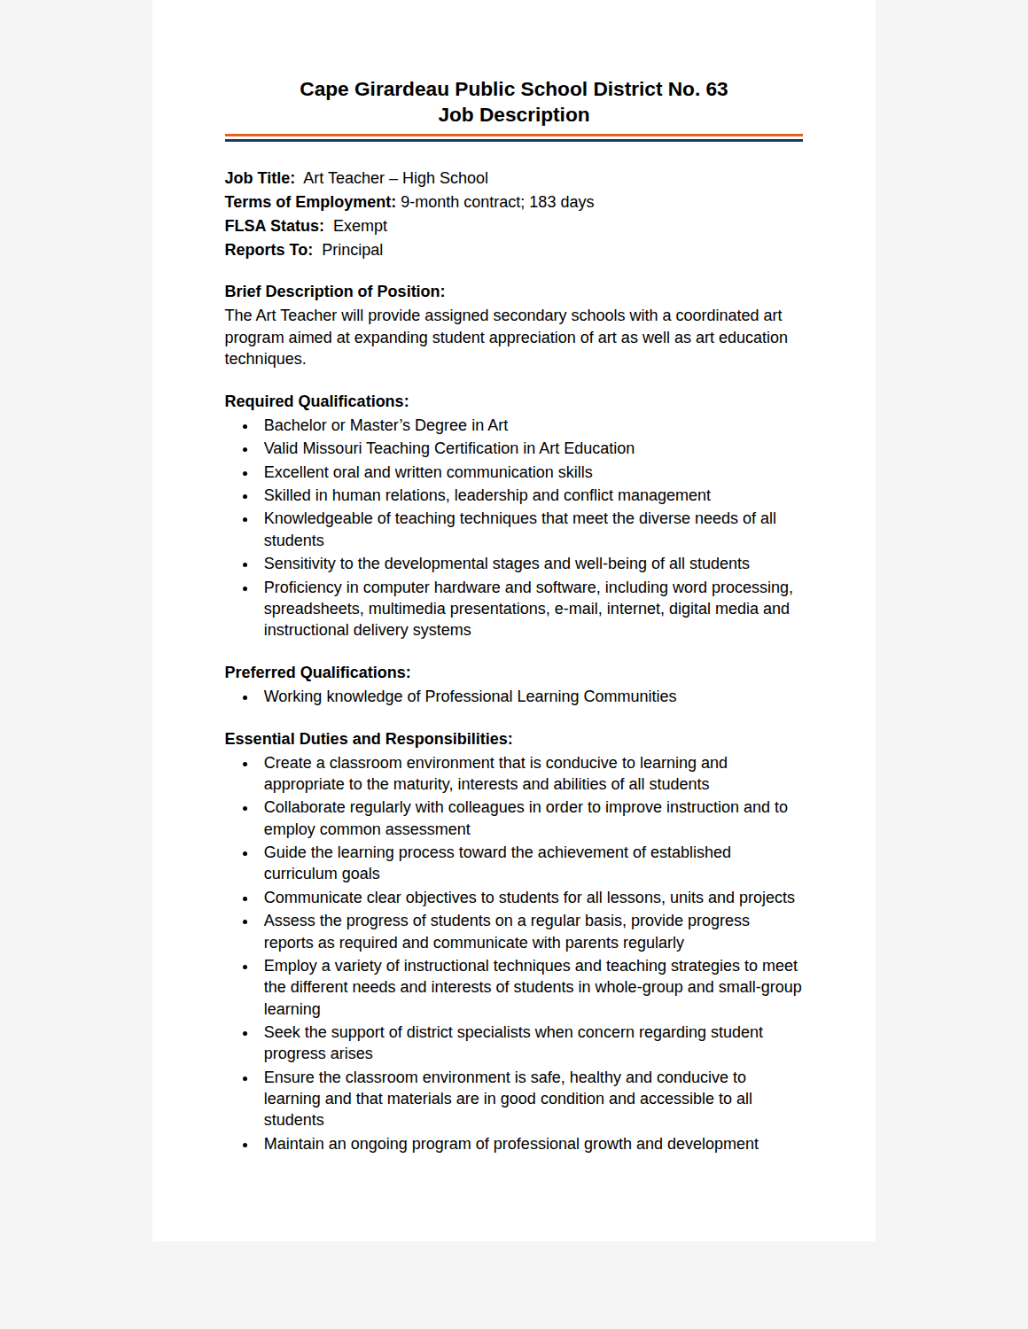Cape Girardeau Public School District No. 63 Job Description
Job Title: Art Teacher – High School
Terms of Employment: 9-month contract; 183 days
FLSA Status: Exempt
Reports To: Principal
Brief Description of Position:
The Art Teacher will provide assigned secondary schools with a coordinated art program aimed at expanding student appreciation of art as well as art education techniques.
Required Qualifications:
Bachelor or Master’s Degree in Art
Valid Missouri Teaching Certification in Art Education
Excellent oral and written communication skills
Skilled in human relations, leadership and conflict management
Knowledgeable of teaching techniques that meet the diverse needs of all students
Sensitivity to the developmental stages and well-being of all students
Proficiency in computer hardware and software, including word processing, spreadsheets, multimedia presentations, e-mail, internet, digital media and instructional delivery systems
Preferred Qualifications:
Working knowledge of Professional Learning Communities
Essential Duties and Responsibilities:
Create a classroom environment that is conducive to learning and appropriate to the maturity, interests and abilities of all students
Collaborate regularly with colleagues in order to improve instruction and to employ common assessment
Guide the learning process toward the achievement of established curriculum goals
Communicate clear objectives to students for all lessons, units and projects
Assess the progress of students on a regular basis, provide progress reports as required and communicate with parents regularly
Employ a variety of instructional techniques and teaching strategies to meet the different needs and interests of students in whole-group and small-group learning
Seek the support of district specialists when concern regarding student progress arises
Ensure the classroom environment is safe, healthy and conducive to learning and that materials are in good condition and accessible to all students
Maintain an ongoing program of professional growth and development